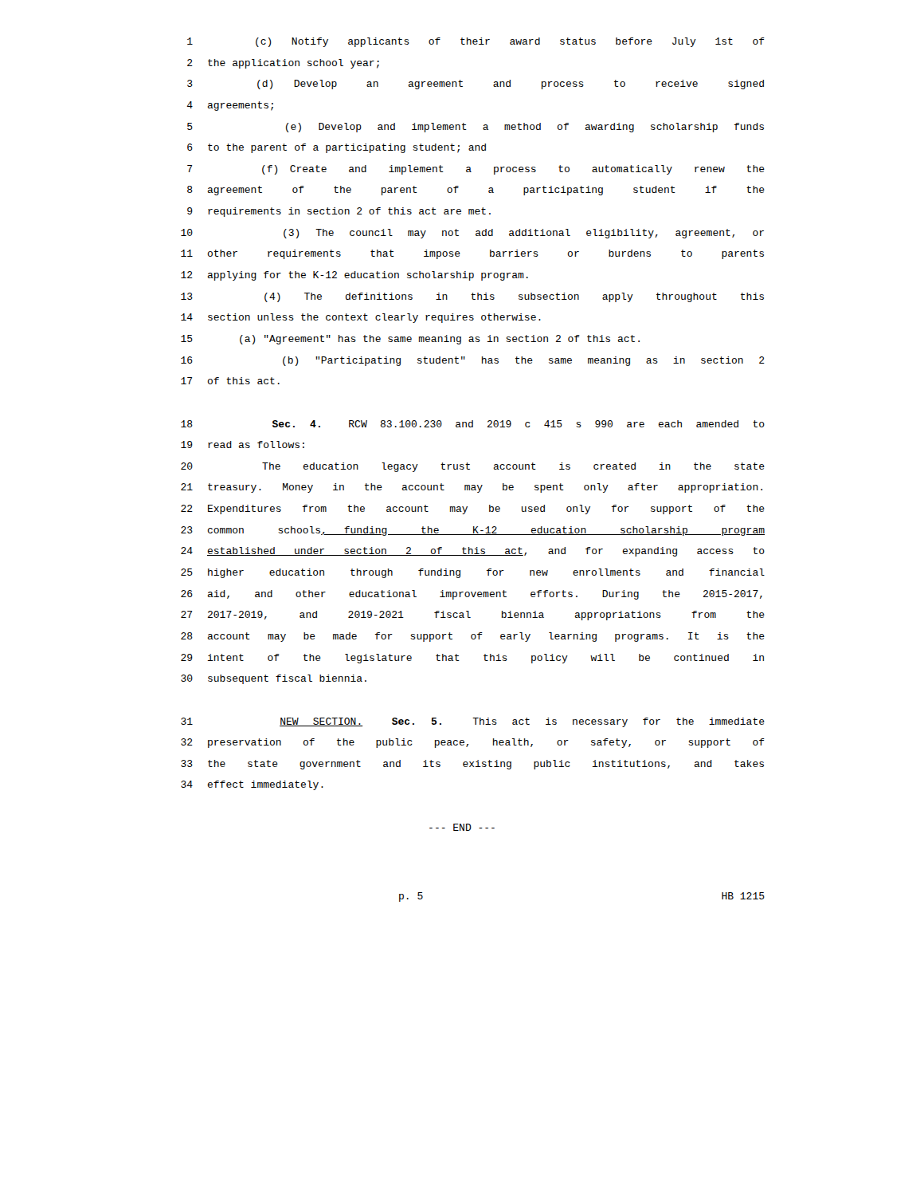1 (c) Notify applicants of their award status before July 1st of
2 the application school year;
3 (d) Develop an agreement and process to receive signed
4 agreements;
5 (e) Develop and implement a method of awarding scholarship funds
6 to the parent of a participating student; and
7 (f) Create and implement a process to automatically renew the
8 agreement of the parent of a participating student if the
9 requirements in section 2 of this act are met.
10 (3) The council may not add additional eligibility, agreement, or
11 other requirements that impose barriers or burdens to parents
12 applying for the K-12 education scholarship program.
13 (4) The definitions in this subsection apply throughout this
14 section unless the context clearly requires otherwise.
15 (a) "Agreement" has the same meaning as in section 2 of this act.
16 (b) "Participating student" has the same meaning as in section 2
17 of this act.
18 Sec. 4. RCW 83.100.230 and 2019 c 415 s 990 are each amended to
19 read as follows:
20 The education legacy trust account is created in the state
21 treasury. Money in the account may be spent only after appropriation.
22 Expenditures from the account may be used only for support of the
23 common schools, funding the K-12 education scholarship program
24 established under section 2 of this act, and for expanding access to
25 higher education through funding for new enrollments and financial
26 aid, and other educational improvement efforts. During the 2015-2017,
272017-2019, and 2019-2021 fiscal biennia appropriations from the
28 account may be made for support of early learning programs. It is the
29 intent of the legislature that this policy will be continued in
30 subsequent fiscal biennia.
31 NEW SECTION. Sec. 5. This act is necessary for the immediate
32 preservation of the public peace, health, or safety, or support of
33 the state government and its existing public institutions, and takes
34 effect immediately.
--- END ---
p. 5 HB 1215